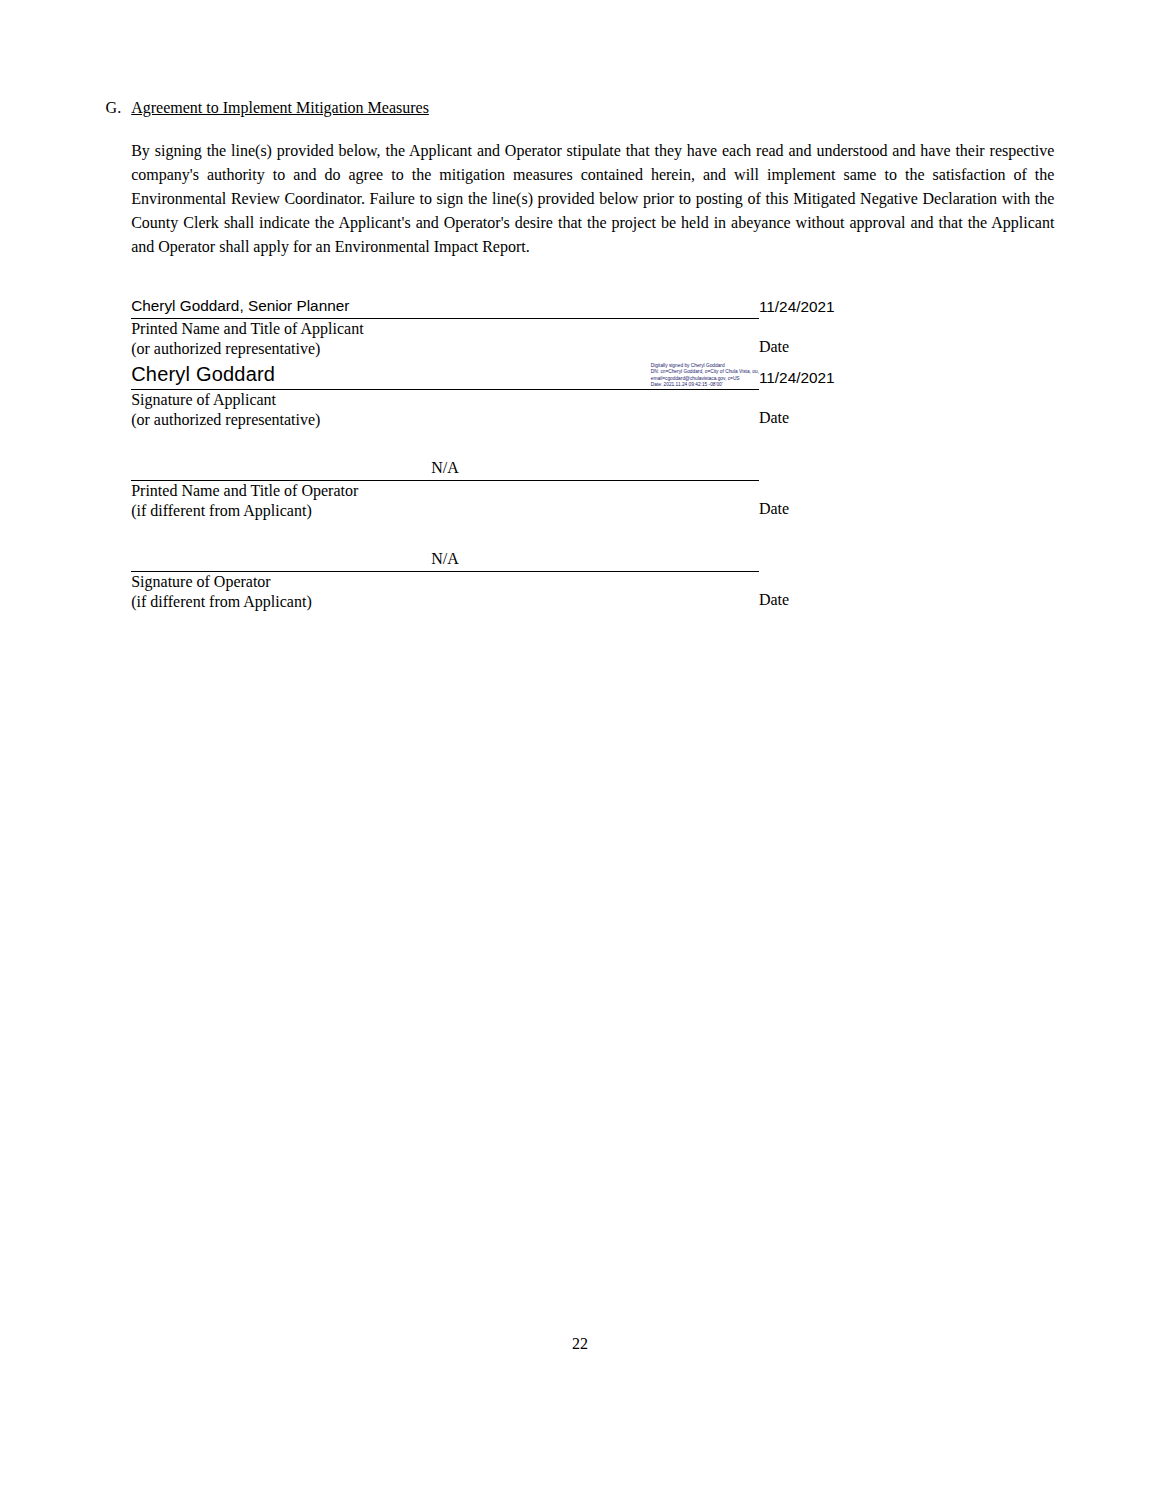G. Agreement to Implement Mitigation Measures
By signing the line(s) provided below, the Applicant and Operator stipulate that they have each read and understood and have their respective company's authority to and do agree to the mitigation measures contained herein, and will implement same to the satisfaction of the Environmental Review Coordinator. Failure to sign the line(s) provided below prior to posting of this Mitigated Negative Declaration with the County Clerk shall indicate the Applicant's and Operator's desire that the project be held in abeyance without approval and that the Applicant and Operator shall apply for an Environmental Impact Report.
| Cheryl Goddard, Senior Planner | 11/24/2021 |
| Printed Name and Title of Applicant (or authorized representative) | Date |
| Cheryl Goddard Digitally signed by Cheryl Goddard DN: cn=Cheryl Goddard, o=City of Chula Vista, ou, email=cgoddard@chulavistaca.gov, c=US Date: 2021.11.24 09:42:15 -08'00' | 11/24/2021 |
| Signature of Applicant (or authorized representative) | Date |
| N/A | |
| Printed Name and Title of Operator (if different from Applicant) | Date |
| N/A | |
| Signature of Operator (if different from Applicant) | Date |
22